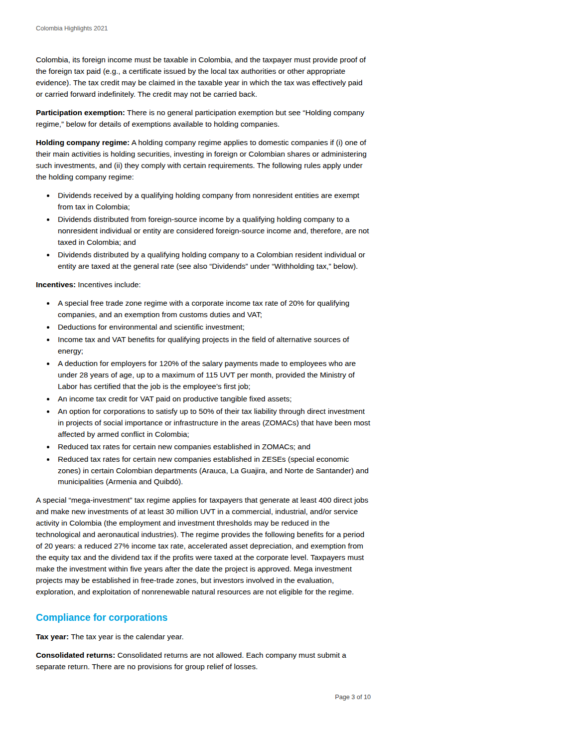Colombia Highlights 2021
Colombia, its foreign income must be taxable in Colombia, and the taxpayer must provide proof of the foreign tax paid (e.g., a certificate issued by the local tax authorities or other appropriate evidence). The tax credit may be claimed in the taxable year in which the tax was effectively paid or carried forward indefinitely. The credit may not be carried back.
Participation exemption: There is no general participation exemption but see “Holding company regime,” below for details of exemptions available to holding companies.
Holding company regime: A holding company regime applies to domestic companies if (i) one of their main activities is holding securities, investing in foreign or Colombian shares or administering such investments, and (ii) they comply with certain requirements. The following rules apply under the holding company regime:
Dividends received by a qualifying holding company from nonresident entities are exempt from tax in Colombia;
Dividends distributed from foreign-source income by a qualifying holding company to a nonresident individual or entity are considered foreign-source income and, therefore, are not taxed in Colombia; and
Dividends distributed by a qualifying holding company to a Colombian resident individual or entity are taxed at the general rate (see also “Dividends” under “Withholding tax,” below).
Incentives: Incentives include:
A special free trade zone regime with a corporate income tax rate of 20% for qualifying companies, and an exemption from customs duties and VAT;
Deductions for environmental and scientific investment;
Income tax and VAT benefits for qualifying projects in the field of alternative sources of energy;
A deduction for employers for 120% of the salary payments made to employees who are under 28 years of age, up to a maximum of 115 UVT per month, provided the Ministry of Labor has certified that the job is the employee’s first job;
An income tax credit for VAT paid on productive tangible fixed assets;
An option for corporations to satisfy up to 50% of their tax liability through direct investment in projects of social importance or infrastructure in the areas (ZOMACs) that have been most affected by armed conflict in Colombia;
Reduced tax rates for certain new companies established in ZOMACs; and
Reduced tax rates for certain new companies established in ZESEs (special economic zones) in certain Colombian departments (Arauca, La Guajira, and Norte de Santander) and municipalities (Armenia and Quibdó).
A special “mega-investment” tax regime applies for taxpayers that generate at least 400 direct jobs and make new investments of at least 30 million UVT in a commercial, industrial, and/or service activity in Colombia (the employment and investment thresholds may be reduced in the technological and aeronautical industries). The regime provides the following benefits for a period of 20 years: a reduced 27% income tax rate, accelerated asset depreciation, and exemption from the equity tax and the dividend tax if the profits were taxed at the corporate level. Taxpayers must make the investment within five years after the date the project is approved. Mega investment projects may be established in free-trade zones, but investors involved in the evaluation, exploration, and exploitation of nonrenewable natural resources are not eligible for the regime.
Compliance for corporations
Tax year: The tax year is the calendar year.
Consolidated returns: Consolidated returns are not allowed. Each company must submit a separate return. There are no provisions for group relief of losses.
Page 3 of 10